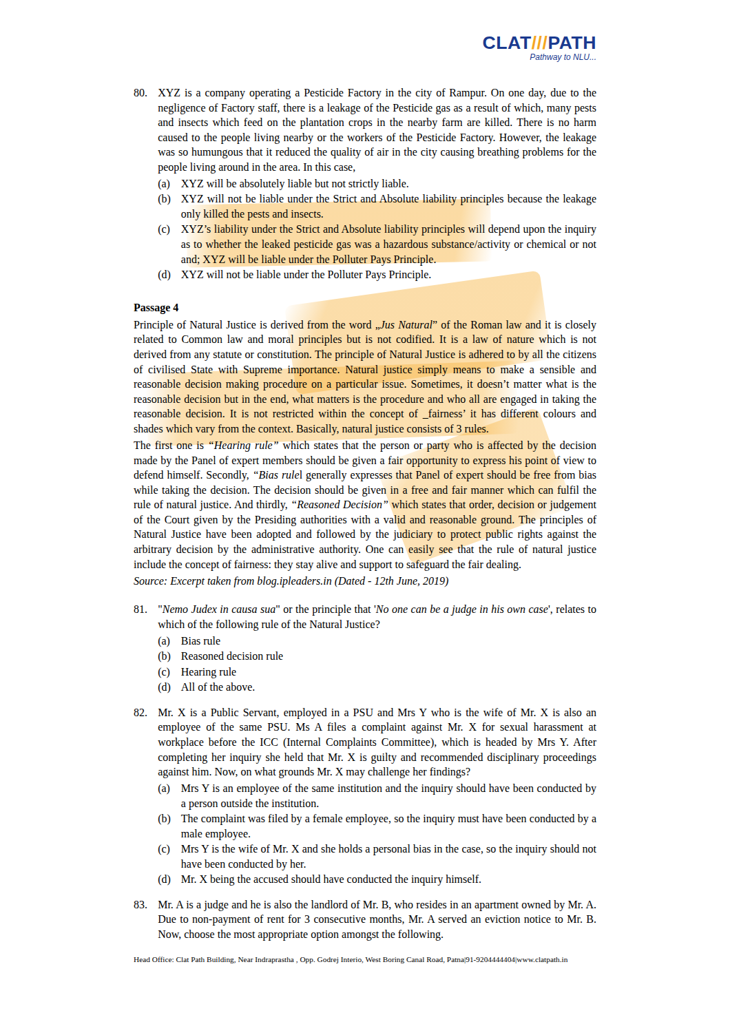CLAT///PATH
Pathway to NLU...
80.
XYZ is a company operating a Pesticide Factory in the city of Rampur. On one day, due to the negligence of Factory staff, there is a leakage of the Pesticide gas as a result of which, many pests and insects which feed on the plantation crops in the nearby farm are killed. There is no harm caused to the people living nearby or the workers of the Pesticide Factory. However, the leakage was so humungous that it reduced the quality of air in the city causing breathing problems for the people living around in the area. In this case,
(a) XYZ will be absolutely liable but not strictly liable.
(b) XYZ will not be liable under the Strict and Absolute liability principles because the leakage only killed the pests and insects.
(c) XYZ’s liability under the Strict and Absolute liability principles will depend upon the inquiry as to whether the leaked pesticide gas was a hazardous substance/activity or chemical or not and; XYZ will be liable under the Polluter Pays Principle.
(d) XYZ will not be liable under the Polluter Pays Principle.
Passage 4
Principle of Natural Justice is derived from the word „Jus Natural” of the Roman law and it is closely related to Common law and moral principles but is not codified. It is a law of nature which is not derived from any statute or constitution. The principle of Natural Justice is adhered to by all the citizens of civilised State with Supreme importance. Natural justice simply means to make a sensible and reasonable decision making procedure on a particular issue. Sometimes, it doesn’t matter what is the reasonable decision but in the end, what matters is the procedure and who all are engaged in taking the reasonable decision. It is not restricted within the concept of _fairness’ it has different colours and shades which vary from the context. Basically, natural justice consists of 3 rules.
The first one is “Hearing rule” which states that the person or party who is affected by the decision made by the Panel of expert members should be given a fair opportunity to express his point of view to defend himself. Secondly, “Bias rulel generally expresses that Panel of expert should be free from bias while taking the decision. The decision should be given in a free and fair manner which can fulfil the rule of natural justice. And thirdly, “Reasoned Decision” which states that order, decision or judgement of the Court given by the Presiding authorities with a valid and reasonable ground. The principles of Natural Justice have been adopted and followed by the judiciary to protect public rights against the arbitrary decision by the administrative authority. One can easily see that the rule of natural justice include the concept of fairness: they stay alive and support to safeguard the fair dealing.
Source: Excerpt taken from blog.ipleaders.in (Dated - 12th June, 2019)
81.
"Nemo Judex in causa sua" or the principle that 'No one can be a judge in his own case', relates to which of the following rule of the Natural Justice?
(a) Bias rule
(b) Reasoned decision rule
(c) Hearing rule
(d) All of the above.
82.
Mr. X is a Public Servant, employed in a PSU and Mrs Y who is the wife of Mr. X is also an employee of the same PSU. Ms A files a complaint against Mr. X for sexual harassment at workplace before the ICC (Internal Complaints Committee), which is headed by Mrs Y. After completing her inquiry she held that Mr. X is guilty and recommended disciplinary proceedings against him. Now, on what grounds Mr. X may challenge her findings?
(a) Mrs Y is an employee of the same institution and the inquiry should have been conducted by a person outside the institution.
(b) The complaint was filed by a female employee, so the inquiry must have been conducted by a male employee.
(c) Mrs Y is the wife of Mr. X and she holds a personal bias in the case, so the inquiry should not have been conducted by her.
(d) Mr. X being the accused should have conducted the inquiry himself.
83.
Mr. A is a judge and he is also the landlord of Mr. B, who resides in an apartment owned by Mr. A. Due to non-payment of rent for 3 consecutive months, Mr. A served an eviction notice to Mr. B. Now, choose the most appropriate option amongst the following.
Head Office: Clat Path Building, Near Indraprastha , Opp. Godrej Interio, West Boring Canal Road, Patna|91-9204444404|www.clatpath.in